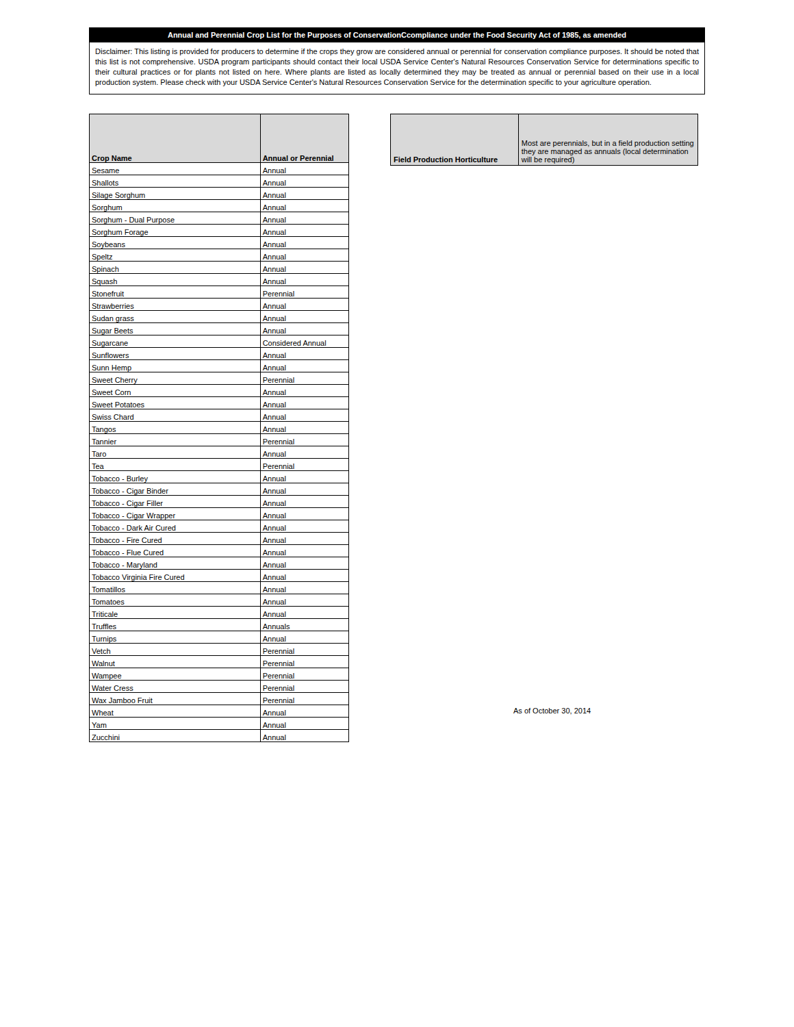Annual and Perennial Crop List for the Purposes of ConservationCcompliance under the Food Security Act of 1985, as amended
Disclaimer: This listing is provided for producers to determine if the crops they grow are considered annual or perennial for conservation compliance purposes. It should be noted that this list is not comprehensive. USDA program participants should contact their local USDA Service Center's Natural Resources Conservation Service for determinations specific to their cultural practices or for plants not listed on here. Where plants are listed as locally determined they may be treated as annual or perennial based on their use in a local production system. Please check with your USDA Service Center's Natural Resources Conservation Service for the determination specific to your agriculture operation.
| Crop Name | Annual or Perennial |
| --- | --- |
| Sesame | Annual |
| Shallots | Annual |
| Silage Sorghum | Annual |
| Sorghum | Annual |
| Sorghum - Dual Purpose | Annual |
| Sorghum Forage | Annual |
| Soybeans | Annual |
| Speltz | Annual |
| Spinach | Annual |
| Squash | Annual |
| Stonefruit | Perennial |
| Strawberries | Annual |
| Sudan grass | Annual |
| Sugar Beets | Annual |
| Sugarcane | Considered Annual |
| Sunflowers | Annual |
| Sunn Hemp | Annual |
| Sweet Cherry | Perennial |
| Sweet Corn | Annual |
| Sweet Potatoes | Annual |
| Swiss Chard | Annual |
| Tangos | Annual |
| Tannier | Perennial |
| Taro | Annual |
| Tea | Perennial |
| Tobacco - Burley | Annual |
| Tobacco - Cigar Binder | Annual |
| Tobacco - Cigar Filler | Annual |
| Tobacco - Cigar Wrapper | Annual |
| Tobacco - Dark Air Cured | Annual |
| Tobacco - Fire Cured | Annual |
| Tobacco - Flue Cured | Annual |
| Tobacco - Maryland | Annual |
| Tobacco Virginia Fire Cured | Annual |
| Tomatillos | Annual |
| Tomatoes | Annual |
| Triticale | Annual |
| Truffles | Annuals |
| Turnips | Annual |
| Vetch | Perennial |
| Walnut | Perennial |
| Wampee | Perennial |
| Water Cress | Perennial |
| Wax Jamboo Fruit | Perennial |
| Wheat | Annual |
| Yam | Annual |
| Zucchini | Annual |
| Field Production Horticulture | Most are perennials, but in a field production setting they are managed as annuals (local determination will be required) |
| --- | --- |
As of October 30, 2014